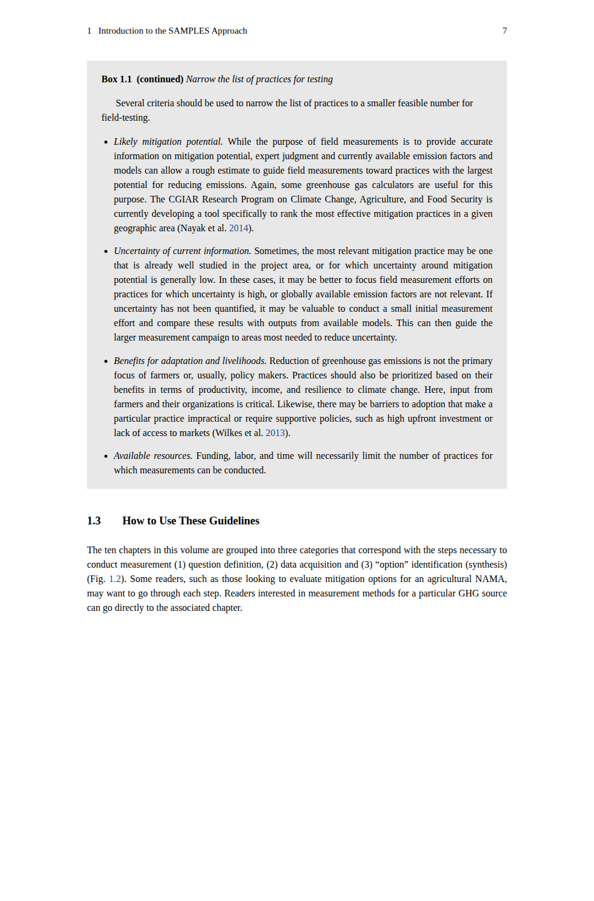1 Introduction to the SAMPLES Approach 7
Box 1.1 (continued) Narrow the list of practices for testing
Several criteria should be used to narrow the list of practices to a smaller feasible number for field-testing.
Likely mitigation potential. While the purpose of field measurements is to provide accurate information on mitigation potential, expert judgment and currently available emission factors and models can allow a rough estimate to guide field measurements toward practices with the largest potential for reducing emissions. Again, some greenhouse gas calculators are useful for this purpose. The CGIAR Research Program on Climate Change, Agriculture, and Food Security is currently developing a tool specifically to rank the most effective mitigation practices in a given geographic area (Nayak et al. 2014).
Uncertainty of current information. Sometimes, the most relevant mitigation practice may be one that is already well studied in the project area, or for which uncertainty around mitigation potential is generally low. In these cases, it may be better to focus field measurement efforts on practices for which uncertainty is high, or globally available emission factors are not relevant. If uncertainty has not been quantified, it may be valuable to conduct a small initial measurement effort and compare these results with outputs from available models. This can then guide the larger measurement campaign to areas most needed to reduce uncertainty.
Benefits for adaptation and livelihoods. Reduction of greenhouse gas emissions is not the primary focus of farmers or, usually, policy makers. Practices should also be prioritized based on their benefits in terms of productivity, income, and resilience to climate change. Here, input from farmers and their organizations is critical. Likewise, there may be barriers to adoption that make a particular practice impractical or require supportive policies, such as high upfront investment or lack of access to markets (Wilkes et al. 2013).
Available resources. Funding, labor, and time will necessarily limit the number of practices for which measurements can be conducted.
1.3 How to Use These Guidelines
The ten chapters in this volume are grouped into three categories that correspond with the steps necessary to conduct measurement (1) question definition, (2) data acquisition and (3) “option” identification (synthesis) (Fig. 1.2). Some readers, such as those looking to evaluate mitigation options for an agricultural NAMA, may want to go through each step. Readers interested in measurement methods for a particular GHG source can go directly to the associated chapter.